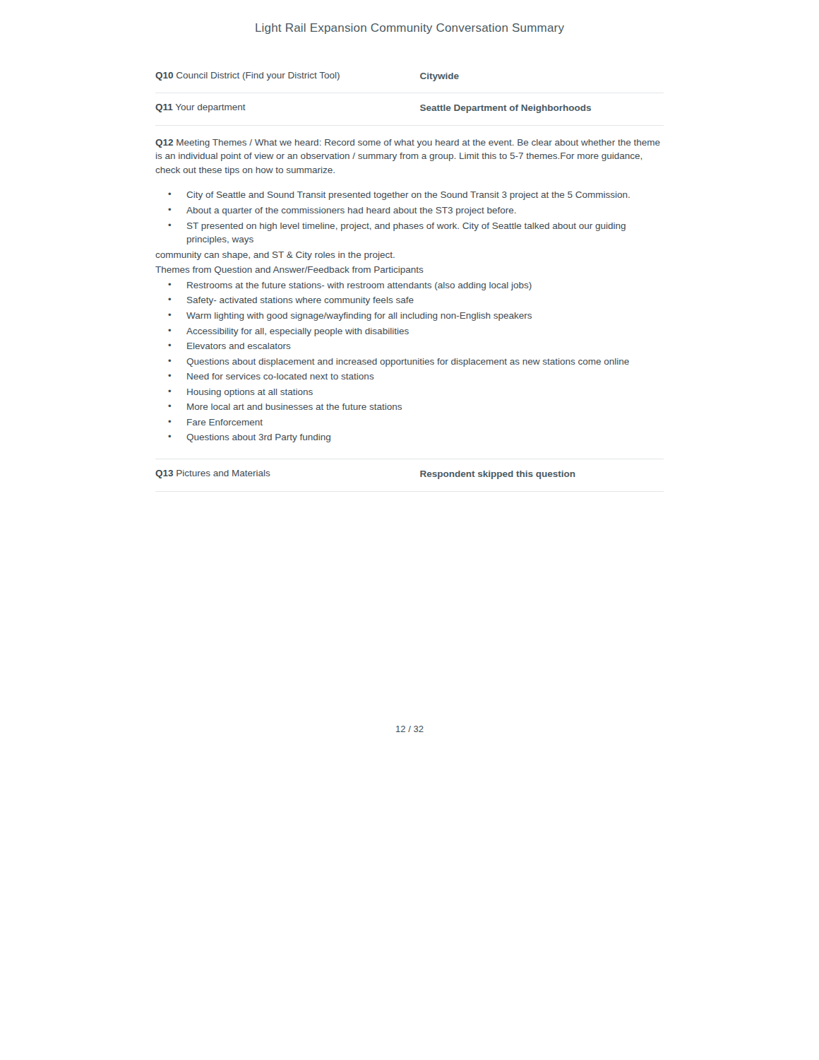Light Rail Expansion Community Conversation Summary
Q10 Council District (Find your District Tool)
Citywide
Q11 Your department
Seattle Department of Neighborhoods
Q12 Meeting Themes / What we heard: Record some of what you heard at the event. Be clear about whether the theme is an individual point of view or an observation / summary from a group. Limit this to 5-7 themes.For more guidance, check out these tips on how to summarize.
City of Seattle and Sound Transit presented together on the Sound Transit 3 project at the 5 Commission.
About a quarter of the commissioners had heard about the ST3 project before.
ST presented on high level timeline, project, and phases of work. City of Seattle talked about our guiding principles, ways
community can shape, and ST & City roles in the project.
Themes from Question and Answer/Feedback from Participants
Restrooms at the future stations- with restroom attendants (also adding local jobs)
Safety- activated stations where community feels safe
Warm lighting with good signage/wayfinding for all including non-English speakers
Accessibility for all, especially people with disabilities
Elevators and escalators
Questions about displacement and increased opportunities for displacement as new stations come online
Need for services co-located next to stations
Housing options at all stations
More local art and businesses at the future stations
Fare Enforcement
Questions about 3rd Party funding
Q13 Pictures and Materials
Respondent skipped this question
12 / 32